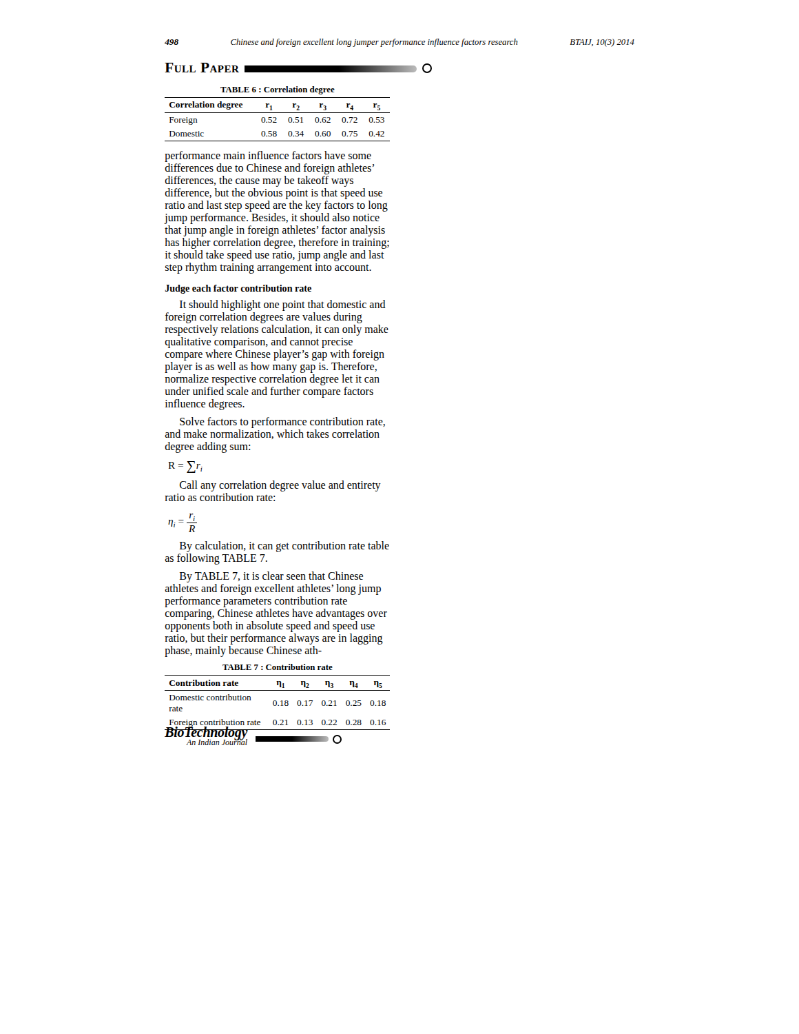498 Chinese and foreign excellent long jumper performance influence factors research BTAIJ, 10(3) 2014
Full Paper
TABLE 6 : Correlation degree
| Correlation degree | r 1 | r 2 | r 3 | r 4 | r 5 |
| --- | --- | --- | --- | --- | --- |
| Foreign | 0.52 | 0.51 | 0.62 | 0.72 | 0.53 |
| Domestic | 0.58 | 0.34 | 0.60 | 0.75 | 0.42 |
performance main influence factors have some differences due to Chinese and foreign athletes’ differences, the cause may be takeoff ways difference, but the obvious point is that speed use ratio and last step speed are the key factors to long jump performance. Besides, it should also notice that jump angle in foreign athletes’ factor analysis has higher correlation degree, therefore in training; it should take speed use ratio, jump angle and last step rhythm training arrangement into account.
Judge each factor contribution rate
It should highlight one point that domestic and foreign correlation degrees are values during respectively relations calculation, it can only make qualitative comparison, and cannot precise compare where Chinese player’s gap with foreign player is as well as how many gap is. Therefore, normalize respective correlation degree let it can under unified scale and further compare factors influence degrees.
Solve factors to performance contribution rate, and make normalization, which takes correlation degree adding sum:
R = ∑ri
Call any correlation degree value and entirety ratio as contribution rate:
ηi = ri R
By calculation, it can get contribution rate table as following TABLE 7.
By TABLE 7, it is clear seen that Chinese athletes and foreign excellent athletes’ long jump performance parameters contribution rate comparing, Chinese athletes have advantages over opponents both in absolute speed and speed use ratio, but their performance always are in lagging phase, mainly because Chinese ath-
TABLE 7 : Contribution rate
| Contribution rate | η 1 | η 2 | η 3 | η 4 | η 5 |
| --- | --- | --- | --- | --- | --- |
| Domestic contribution rate | 0.18 | 0.17 | 0.21 | 0.25 | 0.18 |
| Foreign contribution rate | 0.21 | 0.13 | 0.22 | 0.28 | 0.16 |
Bio Technology An Indian Journal